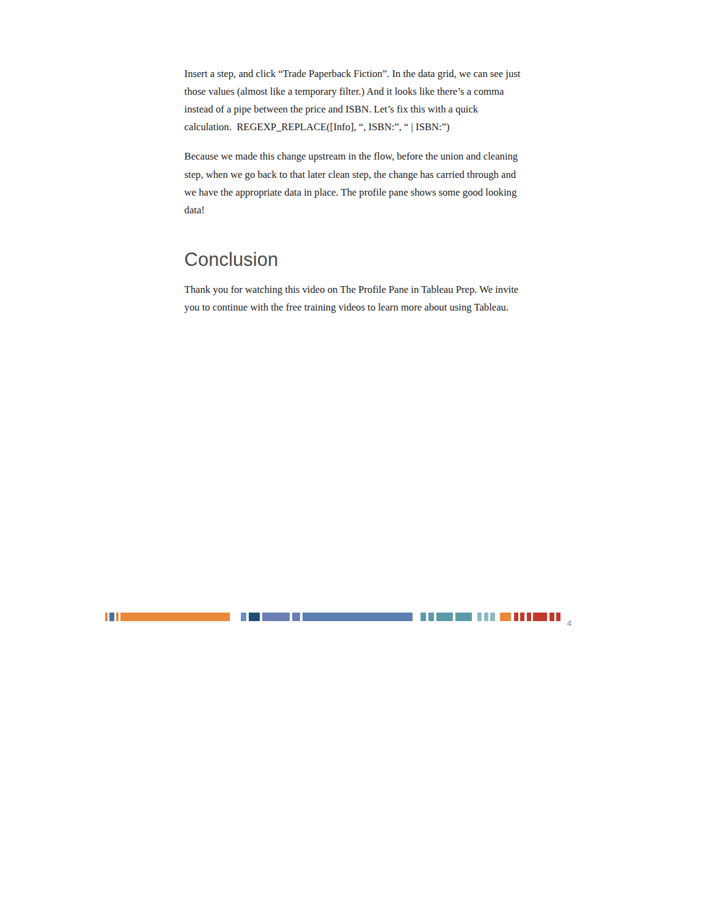Insert a step, and click “Trade Paperback Fiction”. In the data grid, we can see just those values (almost like a temporary filter.) And it looks like there’s a comma instead of a pipe between the price and ISBN. Let’s fix this with a quick calculation. REGEXP_REPLACE([Info], “, ISBN:”, “ | ISBN:”)
Because we made this change upstream in the flow, before the union and cleaning step, when we go back to that later clean step, the change has carried through and we have the appropriate data in place. The profile pane shows some good looking data!
Conclusion
Thank you for watching this video on The Profile Pane in Tableau Prep. We invite you to continue with the free training videos to learn more about using Tableau.
4